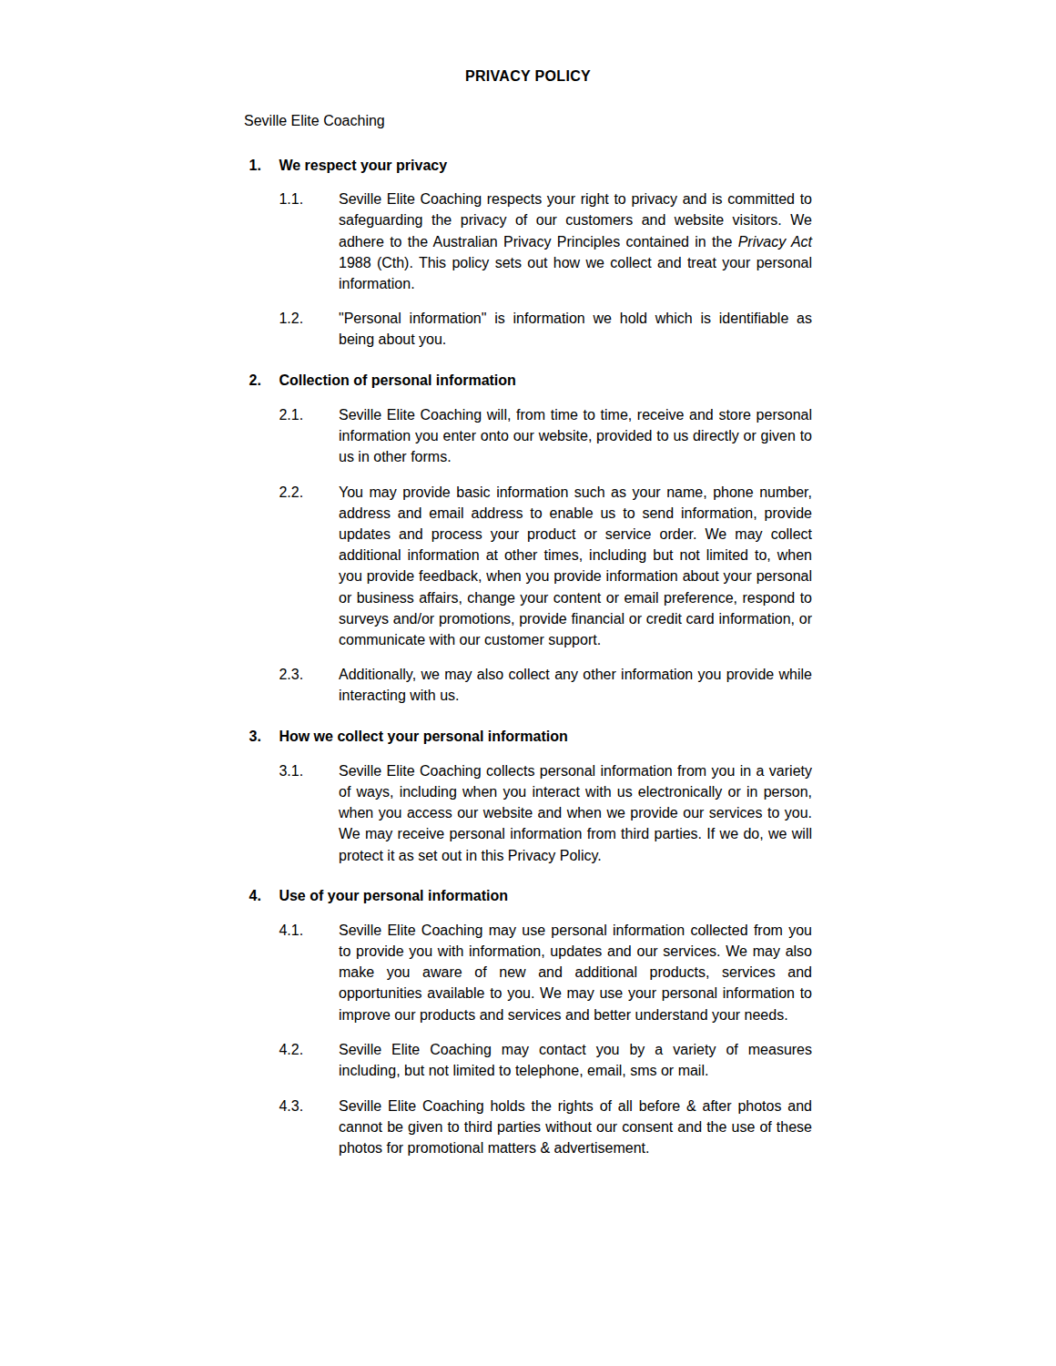Privacy Policy
Seville Elite Coaching
We respect your privacy
Seville Elite Coaching respects your right to privacy and is committed to safeguarding the privacy of our customers and website visitors. We adhere to the Australian Privacy Principles contained in the Privacy Act 1988 (Cth). This policy sets out how we collect and treat your personal information.
"Personal information" is information we hold which is identifiable as being about you.
Collection of personal information
Seville Elite Coaching will, from time to time, receive and store personal information you enter onto our website, provided to us directly or given to us in other forms.
You may provide basic information such as your name, phone number, address and email address to enable us to send information, provide updates and process your product or service order. We may collect additional information at other times, including but not limited to, when you provide feedback, when you provide information about your personal or business affairs, change your content or email preference, respond to surveys and/or promotions, provide financial or credit card information, or communicate with our customer support.
Additionally, we may also collect any other information you provide while interacting with us.
How we collect your personal information
Seville Elite Coaching collects personal information from you in a variety of ways, including when you interact with us electronically or in person, when you access our website and when we provide our services to you. We may receive personal information from third parties. If we do, we will protect it as set out in this Privacy Policy.
Use of your personal information
Seville Elite Coaching may use personal information collected from you to provide you with information, updates and our services. We may also make you aware of new and additional products, services and opportunities available to you. We may use your personal information to improve our products and services and better understand your needs.
Seville Elite Coaching may contact you by a variety of measures including, but not limited to telephone, email, sms or mail.
Seville Elite Coaching holds the rights of all before & after photos and cannot be given to third parties without our consent and the use of these photos for promotional matters & advertisement.